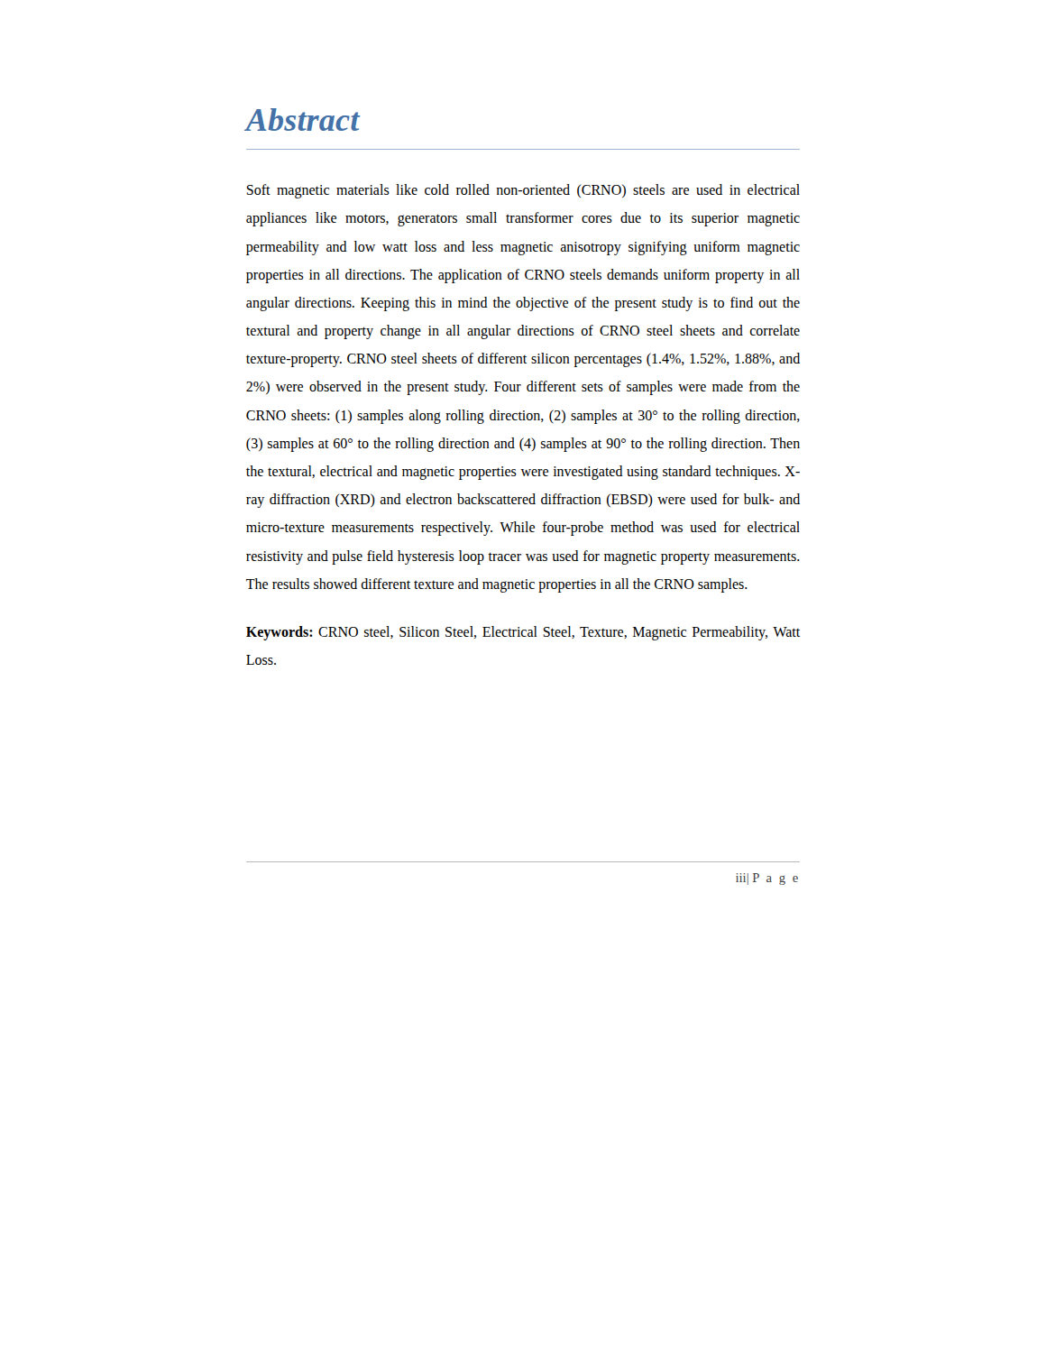Abstract
Soft magnetic materials like cold rolled non-oriented (CRNO) steels are used in electrical appliances like motors, generators small transformer cores due to its superior magnetic permeability and low watt loss and less magnetic anisotropy signifying uniform magnetic properties in all directions. The application of CRNO steels demands uniform property in all angular directions. Keeping this in mind the objective of the present study is to find out the textural and property change in all angular directions of CRNO steel sheets and correlate texture-property. CRNO steel sheets of different silicon percentages (1.4%, 1.52%, 1.88%, and 2%) were observed in the present study. Four different sets of samples were made from the CRNO sheets: (1) samples along rolling direction, (2) samples at 30° to the rolling direction, (3) samples at 60° to the rolling direction and (4) samples at 90° to the rolling direction. Then the textural, electrical and magnetic properties were investigated using standard techniques. X-ray diffraction (XRD) and electron backscattered diffraction (EBSD) were used for bulk- and micro-texture measurements respectively. While four-probe method was used for electrical resistivity and pulse field hysteresis loop tracer was used for magnetic property measurements. The results showed different texture and magnetic properties in all the CRNO samples.
Keywords: CRNO steel, Silicon Steel, Electrical Steel, Texture, Magnetic Permeability, Watt Loss.
iii| P a g e